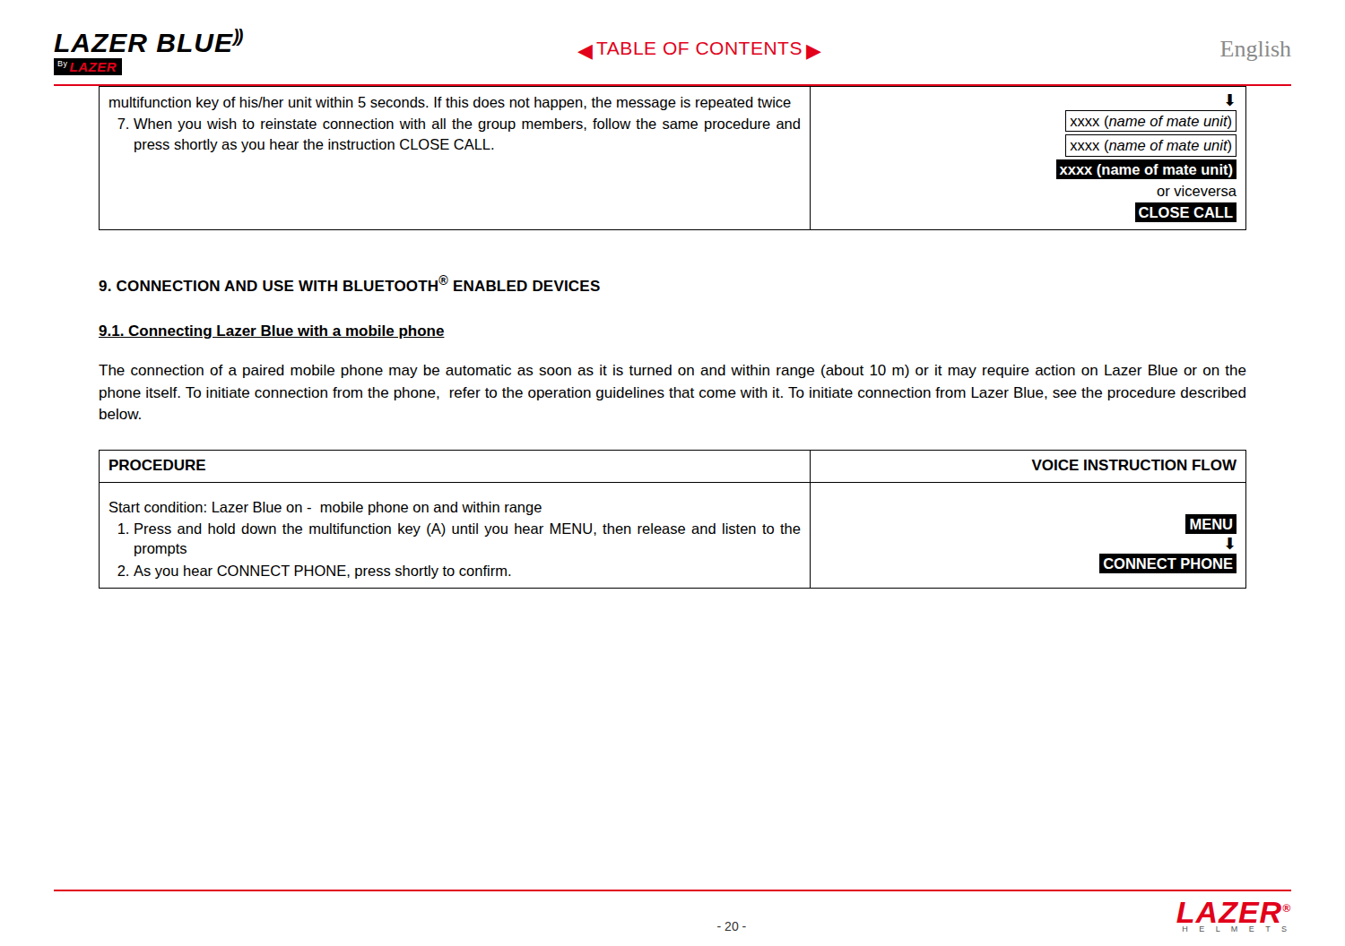LAZER BLUE))
By LAZER
◀ TABLE OF CONTENTS ▶
English
| multifunction key of his/her unit within 5 seconds. If this does not happen, the message is repeated twice When you wish to reinstate connection with all the group members, follow the same procedure and press shortly as you hear the instruction CLOSE CALL. | ⬇ xxxx ( name of mate unit ) xxxx ( name of mate unit ) xxxx (name of mate unit) or viceversa CLOSE CALL |
9. CONNECTION AND USE WITH BLUETOOTH® ENABLED DEVICES
9.1. Connecting Lazer Blue with a mobile phone
The connection of a paired mobile phone may be automatic as soon as it is turned on and within range (about 10 m) or it may require action on Lazer Blue or on the phone itself. To initiate connection from the phone, refer to the operation guidelines that come with it. To initiate connection from Lazer Blue, see the procedure described below.
| PROCEDURE | VOICE INSTRUCTION FLOW |
| Start condition: Lazer Blue on - mobile phone on and within range Press and hold down the multifunction key (A) until you hear MENU, then release and listen to the prompts As you hear CONNECT PHONE, press shortly to confirm. | MENU ⬇ CONNECT PHONE |
- 20 -
LAZER® H E L M E T S